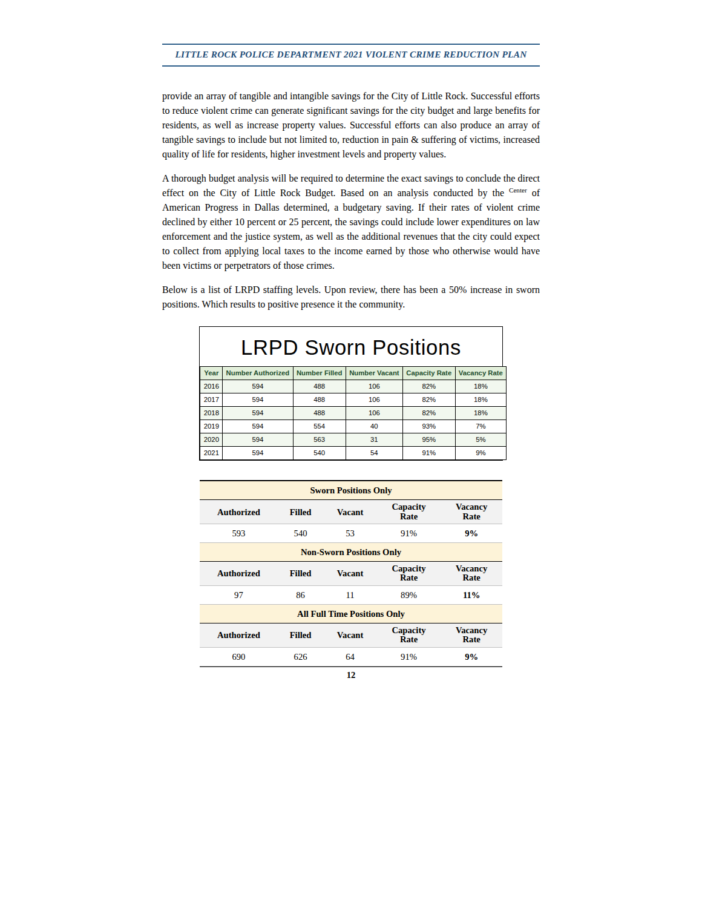Little Rock Police Department 2021 Violent Crime Reduction Plan
provide an array of tangible and intangible savings for the City of Little Rock. Successful efforts to reduce violent crime can generate significant savings for the city budget and large benefits for residents, as well as increase property values. Successful efforts can also produce an array of tangible savings to include but not limited to, reduction in pain & suffering of victims, increased quality of life for residents, higher investment levels and property values.
A thorough budget analysis will be required to determine the exact savings to conclude the direct effect on the City of Little Rock Budget. Based on an analysis conducted by the Center of American Progress in Dallas determined, a budgetary saving. If their rates of violent crime declined by either 10 percent or 25 percent, the savings could include lower expenditures on law enforcement and the justice system, as well as the additional revenues that the city could expect to collect from applying local taxes to the income earned by those who otherwise would have been victims or perpetrators of those crimes.
Below is a list of LRPD staffing levels. Upon review, there has been a 50% increase in sworn positions. Which results to positive presence it the community.
LRPD Sworn Positions
| Year | Number Authorized | Number Filled | Number Vacant | Capacity Rate | Vacancy Rate |
| --- | --- | --- | --- | --- | --- |
| 2016 | 594 | 488 | 106 | 82% | 18% |
| 2017 | 594 | 488 | 106 | 82% | 18% |
| 2018 | 594 | 488 | 106 | 82% | 18% |
| 2019 | 594 | 554 | 40 | 93% | 7% |
| 2020 | 594 | 563 | 31 | 95% | 5% |
| 2021 | 594 | 540 | 54 | 91% | 9% |
| Sworn Positions Only |
| Authorized | Filled | Vacant | Capacity Rate | Vacancy Rate |
| 593 | 540 | 53 | 91% | 9% |
| Non-Sworn Positions Only |
| Authorized | Filled | Vacant | Capacity Rate | Vacancy Rate |
| 97 | 86 | 11 | 89% | 11% |
| All Full Time Positions Only |
| Authorized | Filled | Vacant | Capacity Rate | Vacancy Rate |
| 690 | 626 | 64 | 91% | 9% |
12